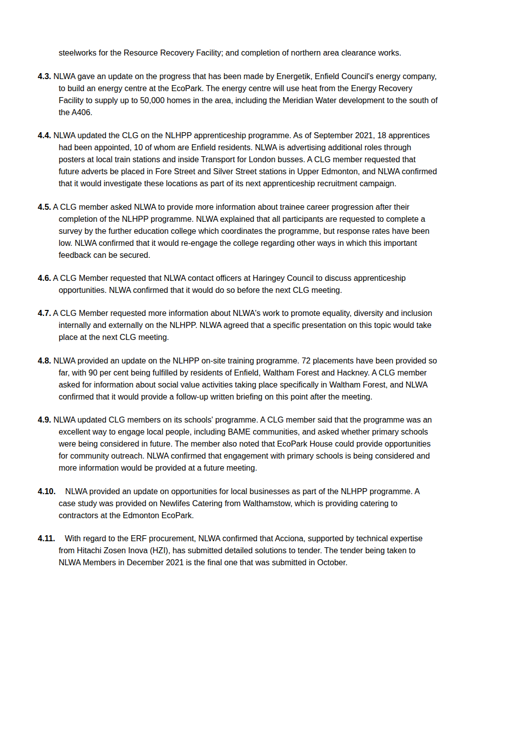steelworks for the Resource Recovery Facility; and completion of northern area clearance works.
4.3. NLWA gave an update on the progress that has been made by Energetik, Enfield Council's energy company, to build an energy centre at the EcoPark. The energy centre will use heat from the Energy Recovery Facility to supply up to 50,000 homes in the area, including the Meridian Water development to the south of the A406.
4.4. NLWA updated the CLG on the NLHPP apprenticeship programme. As of September 2021, 18 apprentices had been appointed, 10 of whom are Enfield residents. NLWA is advertising additional roles through posters at local train stations and inside Transport for London busses. A CLG member requested that future adverts be placed in Fore Street and Silver Street stations in Upper Edmonton, and NLWA confirmed that it would investigate these locations as part of its next apprenticeship recruitment campaign.
4.5. A CLG member asked NLWA to provide more information about trainee career progression after their completion of the NLHPP programme. NLWA explained that all participants are requested to complete a survey by the further education college which coordinates the programme, but response rates have been low. NLWA confirmed that it would re-engage the college regarding other ways in which this important feedback can be secured.
4.6. A CLG Member requested that NLWA contact officers at Haringey Council to discuss apprenticeship opportunities. NLWA confirmed that it would do so before the next CLG meeting.
4.7. A CLG Member requested more information about NLWA's work to promote equality, diversity and inclusion internally and externally on the NLHPP. NLWA agreed that a specific presentation on this topic would take place at the next CLG meeting.
4.8. NLWA provided an update on the NLHPP on-site training programme. 72 placements have been provided so far, with 90 per cent being fulfilled by residents of Enfield, Waltham Forest and Hackney. A CLG member asked for information about social value activities taking place specifically in Waltham Forest, and NLWA confirmed that it would provide a follow-up written briefing on this point after the meeting.
4.9. NLWA updated CLG members on its schools' programme. A CLG member said that the programme was an excellent way to engage local people, including BAME communities, and asked whether primary schools were being considered in future. The member also noted that EcoPark House could provide opportunities for community outreach. NLWA confirmed that engagement with primary schools is being considered and more information would be provided at a future meeting.
4.10. NLWA provided an update on opportunities for local businesses as part of the NLHPP programme. A case study was provided on Newlifes Catering from Walthamstow, which is providing catering to contractors at the Edmonton EcoPark.
4.11. With regard to the ERF procurement, NLWA confirmed that Acciona, supported by technical expertise from Hitachi Zosen Inova (HZI), has submitted detailed solutions to tender. The tender being taken to NLWA Members in December 2021 is the final one that was submitted in October.